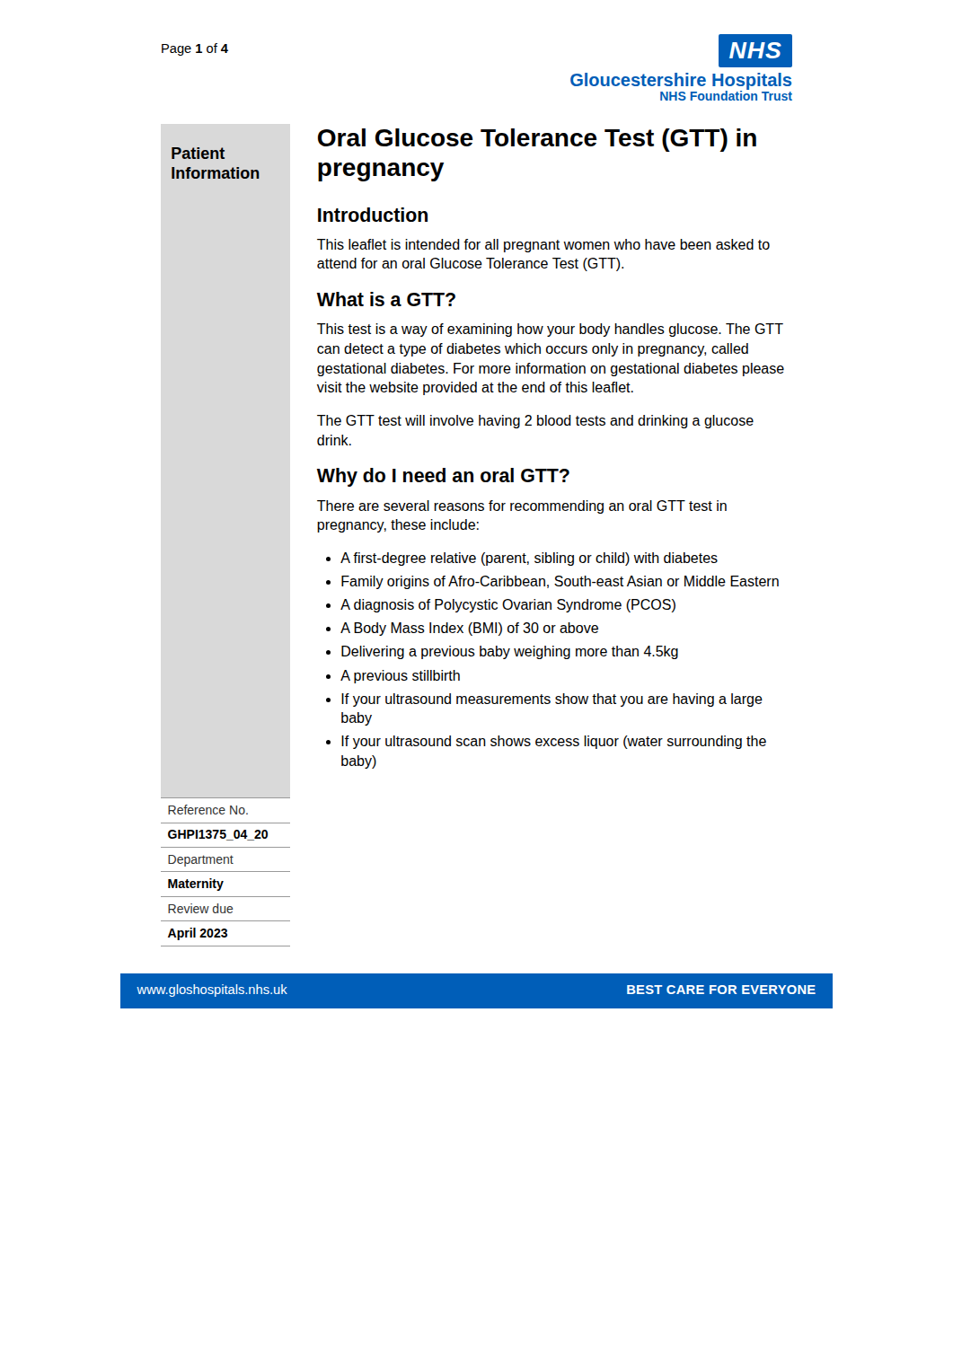Page 1 of 4
NHS
Gloucestershire Hospitals
NHS Foundation Trust
Patient
Information
Reference No.
GHPI1375_04_20
Department
Maternity
Review due
April 2023
Oral Glucose Tolerance Test (GTT) in pregnancy
Introduction
This leaflet is intended for all pregnant women who have been asked to attend for an oral Glucose Tolerance Test (GTT).
What is a GTT?
This test is a way of examining how your body handles glucose. The GTT can detect a type of diabetes which occurs only in pregnancy, called gestational diabetes. For more information on gestational diabetes please visit the website provided at the end of this leaflet.
The GTT test will involve having 2 blood tests and drinking a glucose drink.
Why do I need an oral GTT?
There are several reasons for recommending an oral GTT test in pregnancy, these include:
A first-degree relative (parent, sibling or child) with diabetes
Family origins of Afro-Caribbean, South-east Asian or Middle Eastern
A diagnosis of Polycystic Ovarian Syndrome (PCOS)
A Body Mass Index (BMI) of 30 or above
Delivering a previous baby weighing more than 4.5kg
A previous stillbirth
If your ultrasound measurements show that you are having a large baby
If your ultrasound scan shows excess liquor (water surrounding the baby)
www.gloshospitals.nhs.uk
BEST CARE FOR EVERYONE